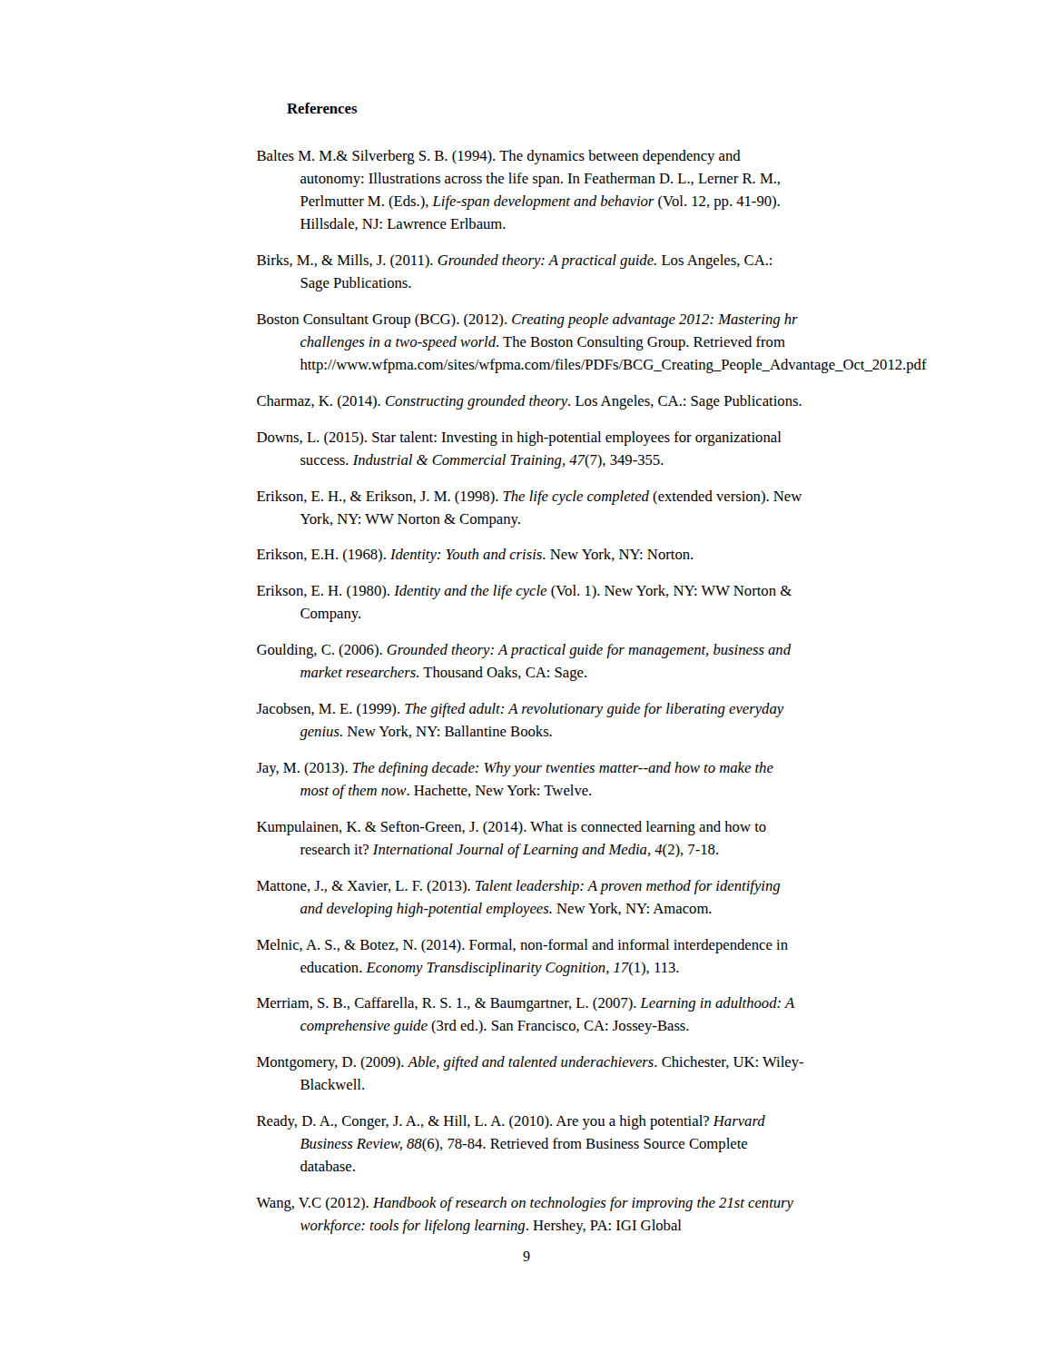References
Baltes M. M.& Silverberg S. B. (1994). The dynamics between dependency and autonomy: Illustrations across the life span. In Featherman D. L., Lerner R. M., Perlmutter M. (Eds.), Life-span development and behavior (Vol. 12, pp. 41-90). Hillsdale, NJ: Lawrence Erlbaum.
Birks, M., & Mills, J. (2011). Grounded theory: A practical guide. Los Angeles, CA.: Sage Publications.
Boston Consultant Group (BCG). (2012). Creating people advantage 2012: Mastering hr challenges in a two-speed world. The Boston Consulting Group. Retrieved from http://www.wfpma.com/sites/wfpma.com/files/PDFs/BCG_Creating_People_Advantage_Oct_2012.pdf
Charmaz, K. (2014). Constructing grounded theory. Los Angeles, CA.: Sage Publications.
Downs, L. (2015). Star talent: Investing in high-potential employees for organizational success. Industrial & Commercial Training, 47(7), 349-355.
Erikson, E. H., & Erikson, J. M. (1998). The life cycle completed (extended version). New York, NY: WW Norton & Company.
Erikson, E.H. (1968). Identity: Youth and crisis. New York, NY: Norton.
Erikson, E. H. (1980). Identity and the life cycle (Vol. 1). New York, NY: WW Norton & Company.
Goulding, C. (2006). Grounded theory: A practical guide for management, business and market researchers. Thousand Oaks, CA: Sage.
Jacobsen, M. E. (1999). The gifted adult: A revolutionary guide for liberating everyday genius. New York, NY: Ballantine Books.
Jay, M. (2013). The defining decade: Why your twenties matter--and how to make the most of them now. Hachette, New York: Twelve.
Kumpulainen, K. & Sefton-Green, J. (2014). What is connected learning and how to research it? International Journal of Learning and Media, 4(2), 7-18.
Mattone, J., & Xavier, L. F. (2013). Talent leadership: A proven method for identifying and developing high-potential employees. New York, NY: Amacom.
Melnic, A. S., & Botez, N. (2014). Formal, non-formal and informal interdependence in education. Economy Transdisciplinarity Cognition, 17(1), 113.
Merriam, S. B., Caffarella, R. S. 1., & Baumgartner, L. (2007). Learning in adulthood: A comprehensive guide (3rd ed.). San Francisco, CA: Jossey-Bass.
Montgomery, D. (2009). Able, gifted and talented underachievers. Chichester, UK: Wiley- Blackwell.
Ready, D. A., Conger, J. A., & Hill, L. A. (2010). Are you a high potential? Harvard Business Review, 88(6), 78-84. Retrieved from Business Source Complete database.
Wang, V.C (2012). Handbook of research on technologies for improving the 21st century workforce: tools for lifelong learning. Hershey, PA: IGI Global
9